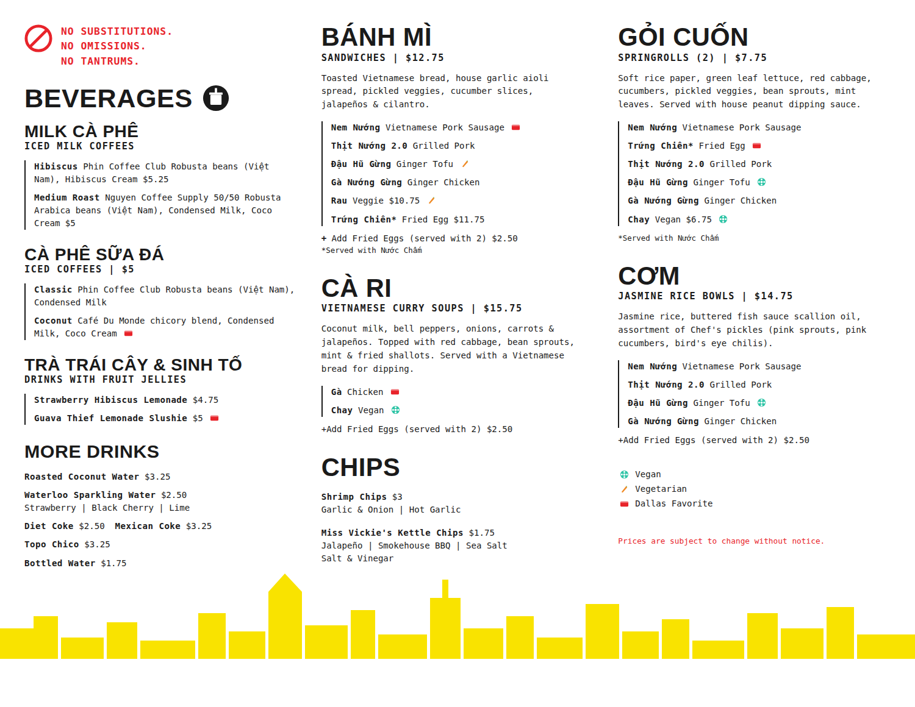No substitutions.
No omissions.
No tantrums.
Beverages
Milk Cà Phê
Iced Milk Coffees
Hibiscus Phin Coffee Club Robusta beans (Việt Nam), Hibiscus Cream $5.25
Medium Roast Nguyen Coffee Supply 50/50 Robusta Arabica beans (Việt Nam), Condensed Milk, Coco Cream $5
Cà Phê Sữa Đá
Iced Coffees | $5
Classic Phin Coffee Club Robusta beans (Việt Nam), Condensed Milk
Coconut Café Du Monde chicory blend, Condensed Milk, Coco Cream
Trà Trái Cây & Sinh Tố
Drinks with Fruit Jellies
Strawberry Hibiscus Lemonade $4.75
Guava Thief Lemonade Slushie $5
More Drinks
Roasted Coconut Water $3.25
Waterloo Sparkling Water $2.50
Strawberry | Black Cherry | Lime
Diet Coke $2.50 Mexican Coke $3.25
Topo Chico $3.25
Bottled Water $1.75
Bánh Mì
Sandwiches | $12.75
Toasted Vietnamese bread, house garlic aioli spread, pickled veggies, cucumber slices, jalapeños & cilantro.
Nem Nướng Vietnamese Pork Sausage
Thịt Nướng 2.0 Grilled Pork
Đậu Hũ Gừng Ginger Tofu
Gà Nướng Gừng Ginger Chicken
Rau Veggie $10.75
Trứng Chiên* Fried Egg $11.75
+ Add Fried Eggs (served with 2) $2.50
*Served with Nước Chấm
Cà Ri
Vietnamese Curry Soups | $15.75
Coconut milk, bell peppers, onions, carrots & jalapeños. Topped with red cabbage, bean sprouts, mint & fried shallots. Served with a Vietnamese bread for dipping.
Gà Chicken
Chay Vegan
+Add Fried Eggs (served with 2) $2.50
Chips
Shrimp Chips $3
Garlic & Onion | Hot Garlic
Miss Vickie's Kettle Chips $1.75
Jalapeño | Smokehouse BBQ | Sea Salt
Salt & Vinegar
Gỏi Cuốn
Springrolls (2) | $7.75
Soft rice paper, green leaf lettuce, red cabbage, cucumbers, pickled veggies, bean sprouts, mint leaves. Served with house peanut dipping sauce.
Nem Nướng Vietnamese Pork Sausage
Trứng Chiên* Fried Egg
Thịt Nướng 2.0 Grilled Pork
Đậu Hũ Gừng Ginger Tofu
Gà Nướng Gừng Ginger Chicken
Chay Vegan $6.75
*Served with Nước Chấm
Cơm
Jasmine Rice Bowls | $14.75
Jasmine rice, buttered fish sauce scallion oil, assortment of Chef's pickles (pink sprouts, pink cucumbers, bird's eye chilis).
Nem Nướng Vietnamese Pork Sausage
Thịt Nướng 2.0 Grilled Pork
Đậu Hũ Gừng Ginger Tofu
Gà Nướng Gừng Ginger Chicken
+Add Fried Eggs (served with 2) $2.50
Vegan
Vegetarian
Dallas Favorite
Prices are subject to change without notice.